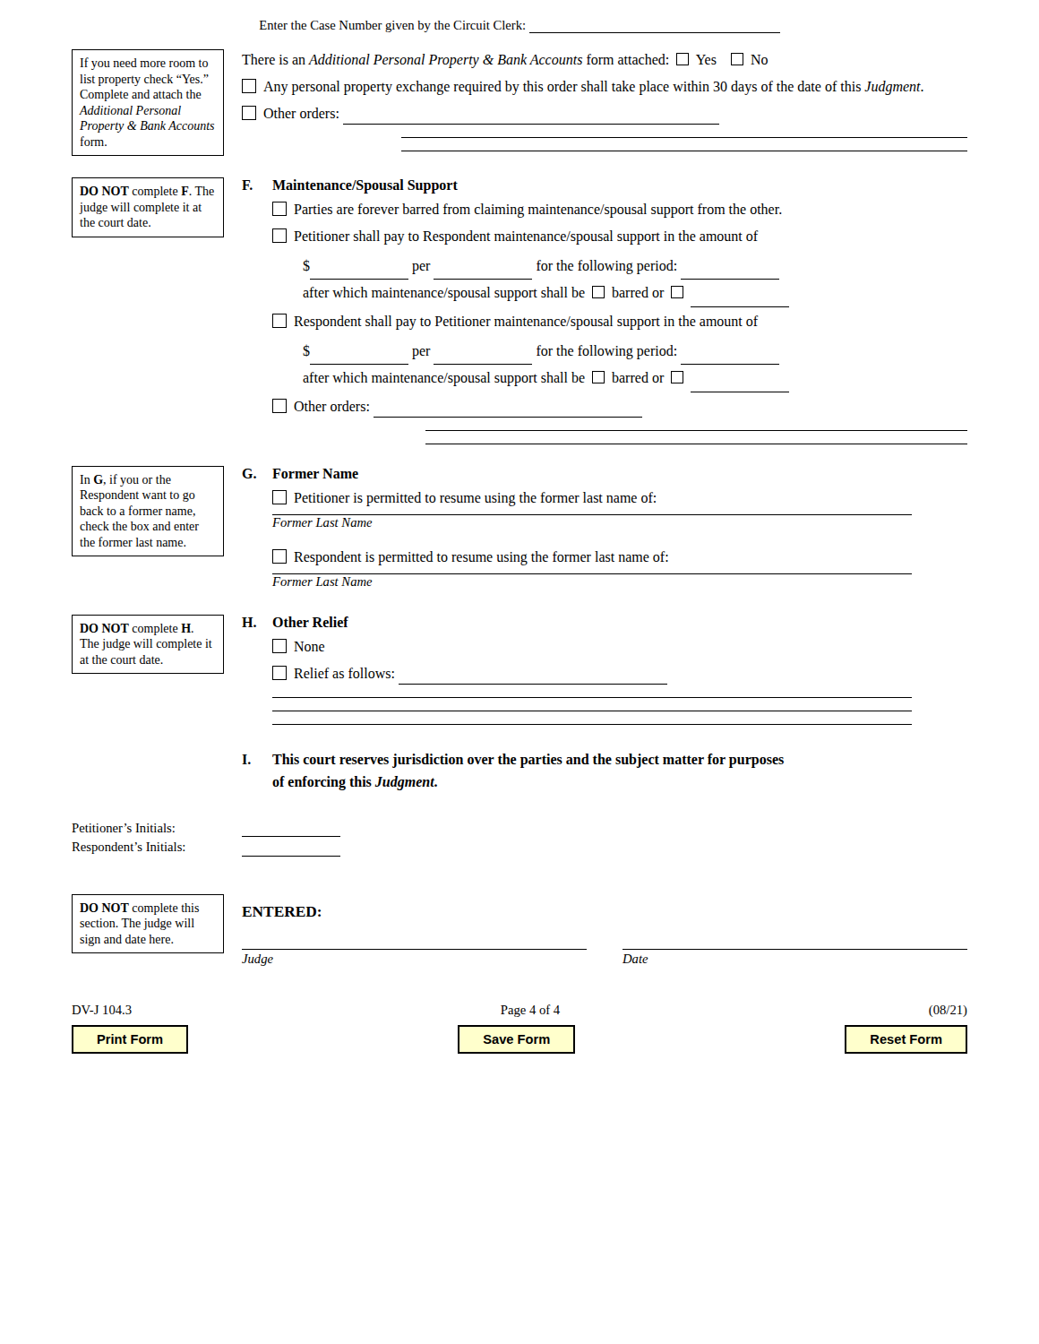Enter the Case Number given by the Circuit Clerk:
If you need more room to list property check “Yes.” Complete and attach the Additional Personal Property & Bank Accounts form.
There is an Additional Personal Property & Bank Accounts form attached: Yes No
Any personal property exchange required by this order shall take place within 30 days of the date of this Judgment.
Other orders:
DO NOT complete F. The judge will complete it at the court date.
F. Maintenance/Spousal Support
Parties are forever barred from claiming maintenance/spousal support from the other.
Petitioner shall pay to Respondent maintenance/spousal support in the amount of
$ per for the following period:
after which maintenance/spousal support shall be barred or
Respondent shall pay to Petitioner maintenance/spousal support in the amount of
$ per for the following period:
after which maintenance/spousal support shall be barred or
Other orders:
In G, if you or the Respondent want to go back to a former name, check the box and enter the former last name.
G. Former Name
Petitioner is permitted to resume using the former last name of:
Former Last Name
Respondent is permitted to resume using the former last name of:
Former Last Name
DO NOT complete H. The judge will complete it at the court date.
H. Other Relief
None
Relief as follows:
I. This court reserves jurisdiction over the parties and the subject matter for purposes
of enforcing this Judgment.
Petitioner’s Initials:
Respondent’s Initials:
DO NOT complete this section. The judge will sign and date here.
ENTERED:
Judge
Date
DV-J 104.3
Page 4 of 4
(08/21)
Print Form Save Form Reset Form